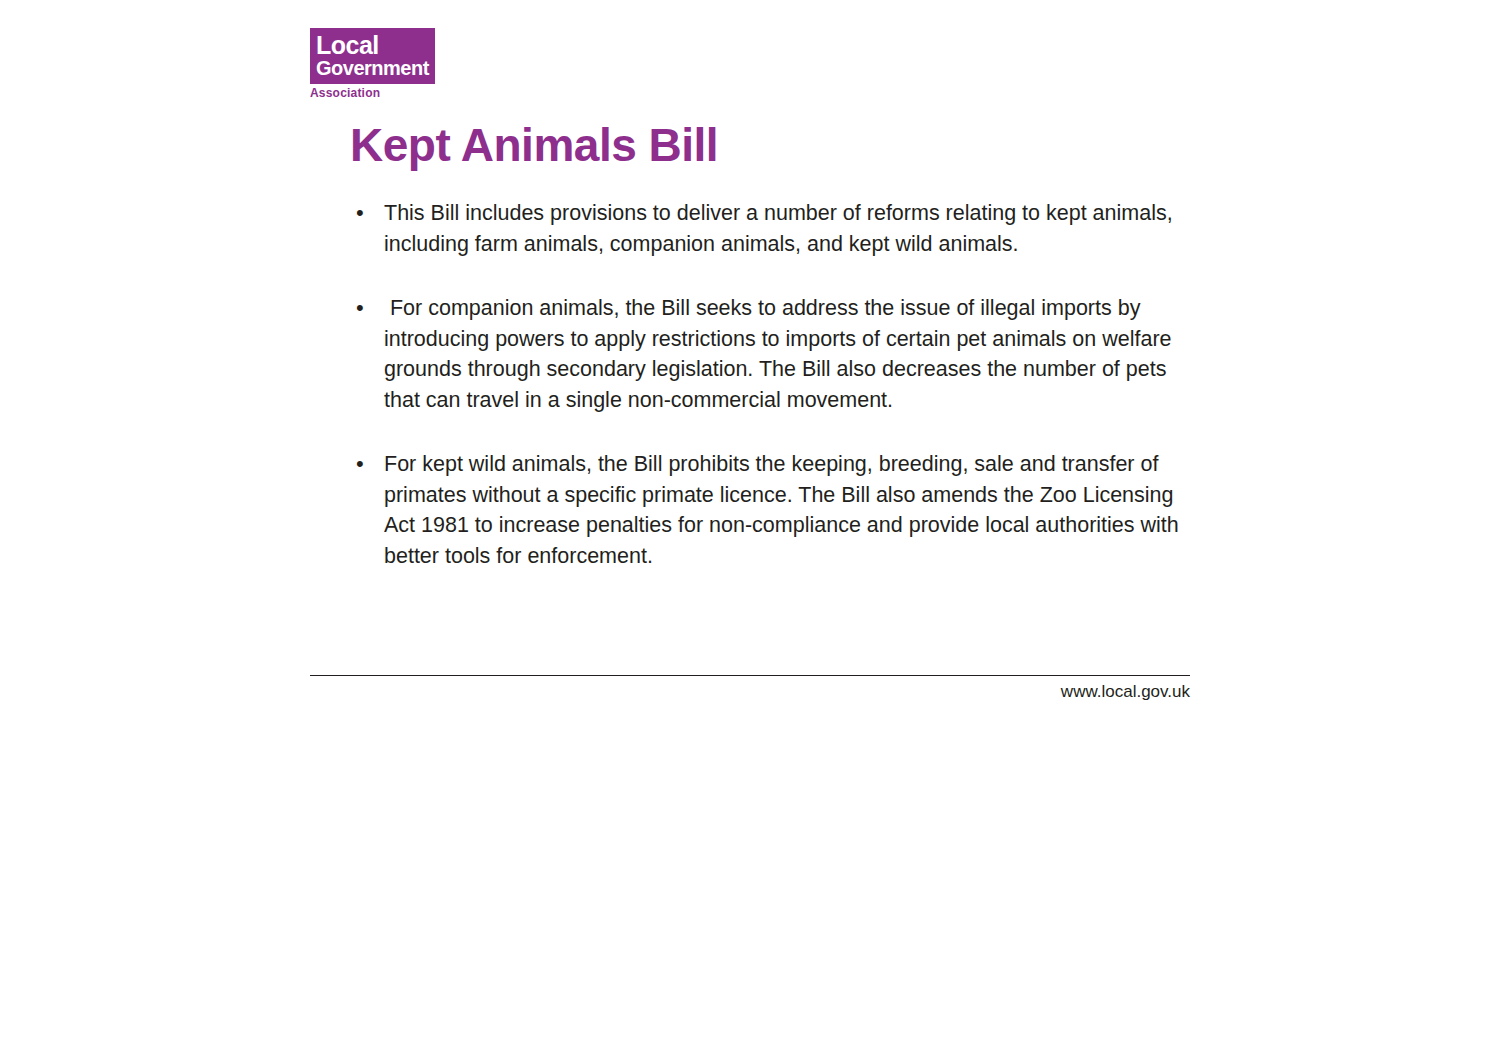Local Government
Association
Kept Animals Bill
This Bill includes provisions to deliver a number of reforms relating to kept animals, including farm animals, companion animals, and kept wild animals.
For companion animals, the Bill seeks to address the issue of illegal imports by introducing powers to apply restrictions to imports of certain pet animals on welfare grounds through secondary legislation. The Bill also decreases the number of pets that can travel in a single non-commercial movement.
For kept wild animals, the Bill prohibits the keeping, breeding, sale and transfer of primates without a specific primate licence. The Bill also amends the Zoo Licensing Act 1981 to increase penalties for non-compliance and provide local authorities with better tools for enforcement.
www.local.gov.uk